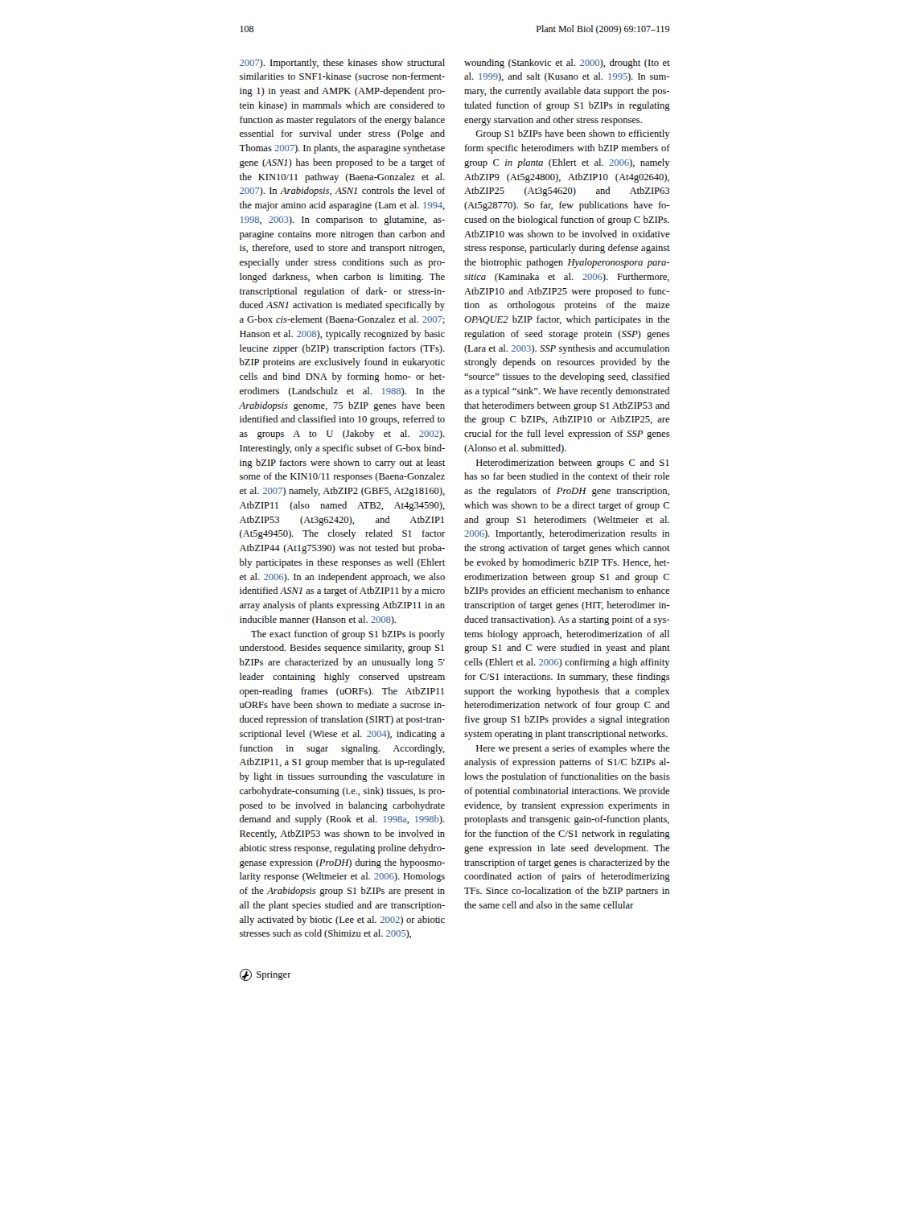108 Plant Mol Biol (2009) 69:107–119
2007). Importantly, these kinases show structural similarities to SNF1-kinase (sucrose non-fermenting 1) in yeast and AMPK (AMP-dependent protein kinase) in mammals which are considered to function as master regulators of the energy balance essential for survival under stress (Polge and Thomas 2007). In plants, the asparagine synthetase gene (ASN1) has been proposed to be a target of the KIN10/11 pathway (Baena-Gonzalez et al. 2007). In Arabidopsis, ASN1 controls the level of the major amino acid asparagine (Lam et al. 1994, 1998, 2003). In comparison to glutamine, asparagine contains more nitrogen than carbon and is, therefore, used to store and transport nitrogen, especially under stress conditions such as prolonged darkness, when carbon is limiting. The transcriptional regulation of dark- or stress-induced ASN1 activation is mediated specifically by a G-box cis-element (Baena-Gonzalez et al. 2007; Hanson et al. 2008), typically recognized by basic leucine zipper (bZIP) transcription factors (TFs). bZIP proteins are exclusively found in eukaryotic cells and bind DNA by forming homo- or heterodimers (Landschulz et al. 1988). In the Arabidopsis genome, 75 bZIP genes have been identified and classified into 10 groups, referred to as groups A to U (Jakoby et al. 2002). Interestingly, only a specific subset of G-box binding bZIP factors were shown to carry out at least some of the KIN10/11 responses (Baena-Gonzalez et al. 2007) namely, AtbZIP2 (GBF5, At2g18160), AtbZIP11 (also named ATB2, At4g34590), AtbZIP53 (At3g62420), and AtbZIP1 (At5g49450). The closely related S1 factor AtbZIP44 (At1g75390) was not tested but probably participates in these responses as well (Ehlert et al. 2006). In an independent approach, we also identified ASN1 as a target of AtbZIP11 by a micro array analysis of plants expressing AtbZIP11 in an inducible manner (Hanson et al. 2008).
The exact function of group S1 bZIPs is poorly understood. Besides sequence similarity, group S1 bZIPs are characterized by an unusually long 5′ leader containing highly conserved upstream open-reading frames (uORFs). The AtbZIP11 uORFs have been shown to mediate a sucrose induced repression of translation (SIRT) at post-transcriptional level (Wiese et al. 2004), indicating a function in sugar signaling. Accordingly, AtbZIP11, a S1 group member that is up-regulated by light in tissues surrounding the vasculature in carbohydrate-consuming (i.e., sink) tissues, is proposed to be involved in balancing carbohydrate demand and supply (Rook et al. 1998a, 1998b). Recently, AtbZIP53 was shown to be involved in abiotic stress response, regulating proline dehydrogenase expression (ProDH) during the hypoosmolarity response (Weltmeier et al. 2006). Homologs of the Arabidopsis group S1 bZIPs are present in all the plant species studied and are transcriptionally activated by biotic (Lee et al. 2002) or abiotic stresses such as cold (Shimizu et al. 2005),
wounding (Stankovic et al. 2000), drought (Ito et al. 1999), and salt (Kusano et al. 1995). In summary, the currently available data support the postulated function of group S1 bZIPs in regulating energy starvation and other stress responses.
Group S1 bZIPs have been shown to efficiently form specific heterodimers with bZIP members of group C in planta (Ehlert et al. 2006), namely AtbZIP9 (At5g24800), AtbZIP10 (At4g02640), AtbZIP25 (At3g54620) and AtbZIP63 (At5g28770). So far, few publications have focused on the biological function of group C bZIPs. AtbZIP10 was shown to be involved in oxidative stress response, particularly during defense against the biotrophic pathogen Hyaloperonospora parasitica (Kaminaka et al. 2006). Furthermore, AtbZIP10 and AtbZIP25 were proposed to function as orthologous proteins of the maize OPAQUE2 bZIP factor, which participates in the regulation of seed storage protein (SSP) genes (Lara et al. 2003). SSP synthesis and accumulation strongly depends on resources provided by the “source” tissues to the developing seed, classified as a typical “sink”. We have recently demonstrated that heterodimers between group S1 AtbZIP53 and the group C bZIPs, AtbZIP10 or AtbZIP25, are crucial for the full level expression of SSP genes (Alonso et al. submitted).
Heterodimerization between groups C and S1 has so far been studied in the context of their role as the regulators of ProDH gene transcription, which was shown to be a direct target of group C and group S1 heterodimers (Weltmeier et al. 2006). Importantly, heterodimerization results in the strong activation of target genes which cannot be evoked by homodimeric bZIP TFs. Hence, heterodimerization between group S1 and group C bZIPs provides an efficient mechanism to enhance transcription of target genes (HIT, heterodimer induced transactivation). As a starting point of a systems biology approach, heterodimerization of all group S1 and C were studied in yeast and plant cells (Ehlert et al. 2006) confirming a high affinity for C/S1 interactions. In summary, these findings support the working hypothesis that a complex heterodimerization network of four group C and five group S1 bZIPs provides a signal integration system operating in plant transcriptional networks.
Here we present a series of examples where the analysis of expression patterns of S1/C bZIPs allows the postulation of functionalities on the basis of potential combinatorial interactions. We provide evidence, by transient expression experiments in protoplasts and transgenic gain-of-function plants, for the function of the C/S1 network in regulating gene expression in late seed development. The transcription of target genes is characterized by the coordinated action of pairs of heterodimerizing TFs. Since co-localization of the bZIP partners in the same cell and also in the same cellular
Springer